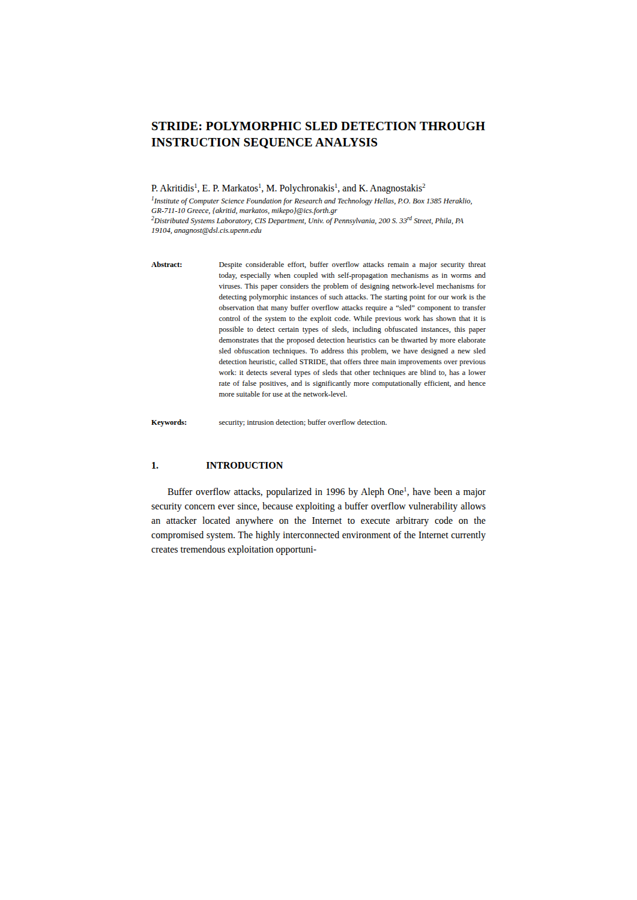STRIDE: Polymorphic Sled Detection through Instruction Sequence Analysis
P. Akritidis1, E. P. Markatos1, M. Polychronakis1, and K. Anagnostakis2
1Institute of Computer Science Foundation for Research and Technology Hellas, P.O. Box 1385 Heraklio, GR-711-10 Greece, {akritid, markatos, mikepo}@ics.forth.gr
2Distributed Systems Laboratory, CIS Department, Univ. of Pennsylvania, 200 S. 33rd Street, Phila, PA 19104, anagnost@dsl.cis.upenn.edu
Abstract:
Despite considerable effort, buffer overflow attacks remain a major security threat today, especially when coupled with self-propagation mechanisms as in worms and viruses. This paper considers the problem of designing network-level mechanisms for detecting polymorphic instances of such attacks. The starting point for our work is the observation that many buffer overflow attacks require a “sled” component to transfer control of the system to the exploit code. While previous work has shown that it is possible to detect certain types of sleds, including obfuscated instances, this paper demonstrates that the proposed detection heuristics can be thwarted by more elaborate sled obfuscation techniques. To address this problem, we have designed a new sled detection heuristic, called STRIDE, that offers three main improvements over previous work: it detects several types of sleds that other techniques are blind to, has a lower rate of false positives, and is significantly more computationally efficient, and hence more suitable for use at the network-level.
Keywords:
security; intrusion detection; buffer overflow detection.
1. Introduction
Buffer overflow attacks, popularized in 1996 by Aleph One1, have been a major security concern ever since, because exploiting a buffer overflow vulnerability allows an attacker located anywhere on the Internet to execute arbitrary code on the compromised system. The highly interconnected environment of the Internet currently creates tremendous exploitation opportuni-